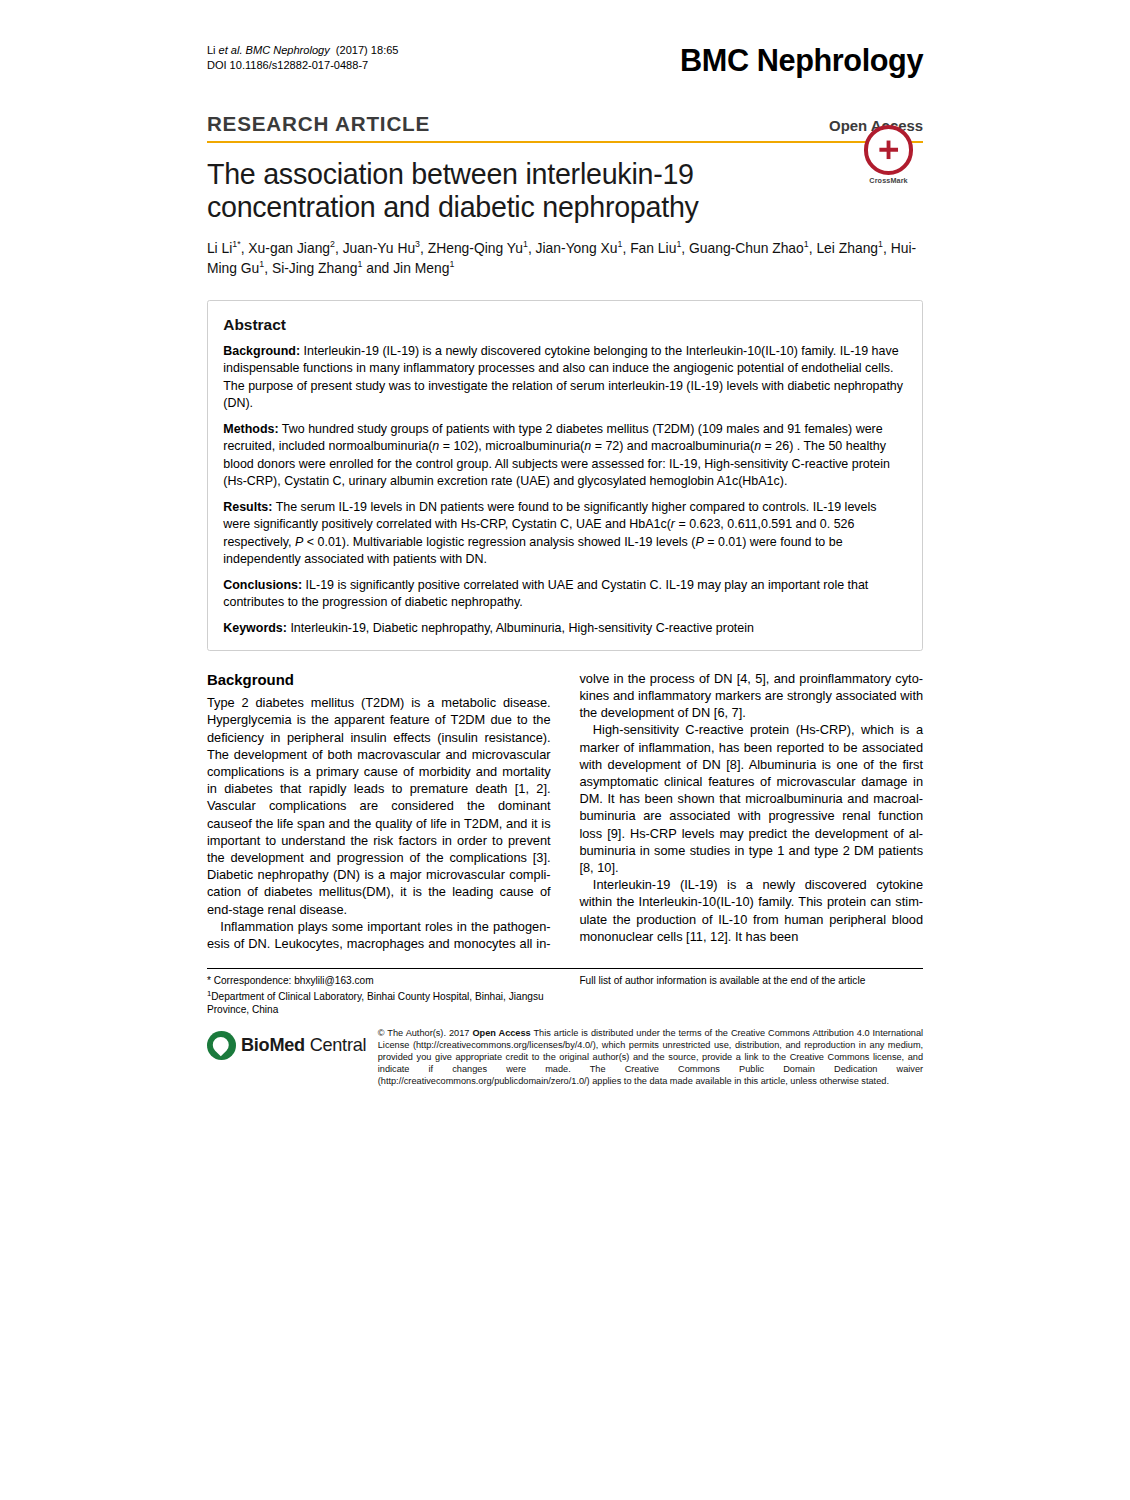Li et al. BMC Nephrology (2017) 18:65
DOI 10.1186/s12882-017-0488-7
BMC Nephrology
RESEARCH ARTICLE
Open Access
CrossMark
The association between interleukin-19 concentration and diabetic nephropathy
Li Li1*, Xu-gan Jiang2, Juan-Yu Hu3, ZHeng-Qing Yu1, Jian-Yong Xu1, Fan Liu1, Guang-Chun Zhao1, Lei Zhang1, Hui-Ming Gu1, Si-Jing Zhang1 and Jin Meng1
Abstract
Background: Interleukin-19 (IL-19) is a newly discovered cytokine belonging to the Interleukin-10(IL-10) family. IL-19 have indispensable functions in many inflammatory processes and also can induce the angiogenic potential of endothelial cells. The purpose of present study was to investigate the relation of serum interleukin-19 (IL-19) levels with diabetic nephropathy (DN).
Methods: Two hundred study groups of patients with type 2 diabetes mellitus (T2DM) (109 males and 91 females) were recruited, included normoalbuminuria(n = 102), microalbuminuria(n = 72) and macroalbuminuria(n = 26) . The 50 healthy blood donors were enrolled for the control group. All subjects were assessed for: IL-19, High-sensitivity C-reactive protein (Hs-CRP), Cystatin C, urinary albumin excretion rate (UAE) and glycosylated hemoglobin A1c(HbA1c).
Results: The serum IL-19 levels in DN patients were found to be significantly higher compared to controls. IL-19 levels were significantly positively correlated with Hs-CRP, Cystatin C, UAE and HbA1c(r = 0.623, 0.611,0.591 and 0. 526 respectively, P < 0.01). Multivariable logistic regression analysis showed IL-19 levels (P = 0.01) were found to be independently associated with patients with DN.
Conclusions: IL-19 is significantly positive correlated with UAE and Cystatin C. IL-19 may play an important role that contributes to the progression of diabetic nephropathy.
Keywords: Interleukin-19, Diabetic nephropathy, Albuminuria, High-sensitivity C-reactive protein
Background
Type 2 diabetes mellitus (T2DM) is a metabolic disease. Hyperglycemia is the apparent feature of T2DM due to the deficiency in peripheral insulin effects (insulin resistance). The development of both macrovascular and microvascular complications is a primary cause of morbidity and mortality in diabetes that rapidly leads to premature death [1, 2]. Vascular complications are considered the dominant causeof the life span and the quality of life in T2DM, and it is important to understand the risk factors in order to prevent the development and progression of the complications [3]. Diabetic nephropathy (DN) is a major microvascular complication of diabetes mellitus(DM), it is the leading cause of end-stage renal disease.
Inflammation plays some important roles in the pathogenesis of DN. Leukocytes, macrophages and monocytes all involve in the process of DN [4, 5], and proinflammatory cytokines and inflammatory markers are strongly associated with the development of DN [6, 7].
High-sensitivity C-reactive protein (Hs-CRP), which is a marker of inflammation, has been reported to be associated with development of DN [8]. Albuminuria is one of the first asymptomatic clinical features of microvascular damage in DM. It has been shown that microalbuminuria and macroalbuminuria are associated with progressive renal function loss [9]. Hs-CRP levels may predict the development of albuminuria in some studies in type 1 and type 2 DM patients [8, 10].
Interleukin-19 (IL-19) is a newly discovered cytokine within the Interleukin-10(IL-10) family. This protein can stimulate the production of IL-10 from human peripheral blood mononuclear cells [11, 12]. It has been
* Correspondence: bhxylili@163.com
1Department of Clinical Laboratory, Binhai County Hospital, Binhai, Jiangsu Province, China
Full list of author information is available at the end of the article
BioMed Central
© The Author(s). 2017 Open Access This article is distributed under the terms of the Creative Commons Attribution 4.0 International License (http://creativecommons.org/licenses/by/4.0/), which permits unrestricted use, distribution, and reproduction in any medium, provided you give appropriate credit to the original author(s) and the source, provide a link to the Creative Commons license, and indicate if changes were made. The Creative Commons Public Domain Dedication waiver (http://creativecommons.org/publicdomain/zero/1.0/) applies to the data made available in this article, unless otherwise stated.